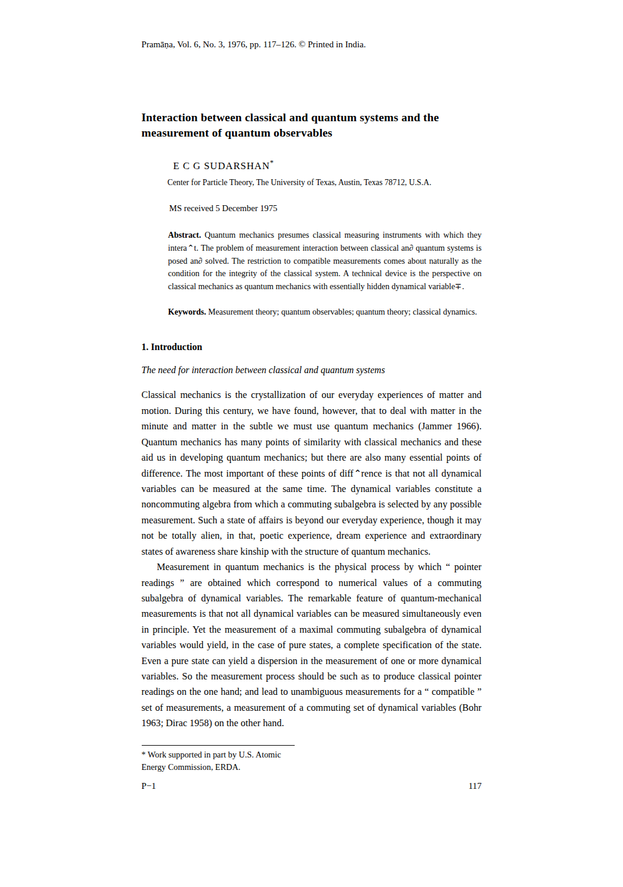Pramāṇa, Vol. 6, No. 3, 1976, pp. 117–126. © Printed in India.
Interaction between classical and quantum systems and the measurement of quantum observables
E C G SUDARSHAN*
Center for Particle Theory, The University of Texas, Austin, Texas 78712, U.S.A.
MS received 5 December 1975
Abstract. Quantum mechanics presumes classical measuring instruments with which they intera⌃t. The problem of measurement interaction between classical an∂ quantum systems is posed an∂ solved. The restriction to compatible measurements comes about naturally as the condition for the integrity of the classical system. A technical device is the perspective on classical mechanics as quantum mechanics with essentially hidden dynamical variable∓.
Keywords. Measurement theory; quantum observables; quantum theory; classical dynamics.
1. Introduction
The need for interaction between classical and quantum systems
Classical mechanics is the crystallization of our everyday experiences of matter and motion. During this century, we have found, however, that to deal with matter in the minute and matter in the subtle we must use quantum mechanics (Jammer 1966). Quantum mechanics has many points of similarity with classical mechanics and these aid us in developing quantum mechanics; but there are also many essential points of difference. The most important of these points of diff⌃rence is that not all dynamical variables can be measured at the same time. The dynamical variables constitute a noncommuting algebra from which a commuting subalgebra is selected by any possible measurement. Such a state of affairs is beyond our everyday experience, though it may not be totally alien, in that, poetic experience, dream experience and extraordinary states of awareness share kinship with the structure of quantum mechanics.
Measurement in quantum mechanics is the physical process by which “ pointer readings ” are obtained which correspond to numerical values of a commuting subalgebra of dynamical variables. The remarkable feature of quantum-mechanical measurements is that not all dynamical variables can be measured simultaneously even in principle. Yet the measurement of a maximal commuting subalgebra of dynamical variables would yield, in the case of pure states, a complete specification of the state. Even a pure state can yield a dispersion in the measurement of one or more dynamical variables. So the measurement process should be such as to produce classical pointer readings on the one hand; and lead to unambiguous measurements for a “ compatible ” set of measurements, a measurement of a commuting set of dynamical variables (Bohr 1963; Dirac 1958) on the other hand.
* Work supported in part by U.S. Atomic Energy Commission, ERDA.
P−1 117